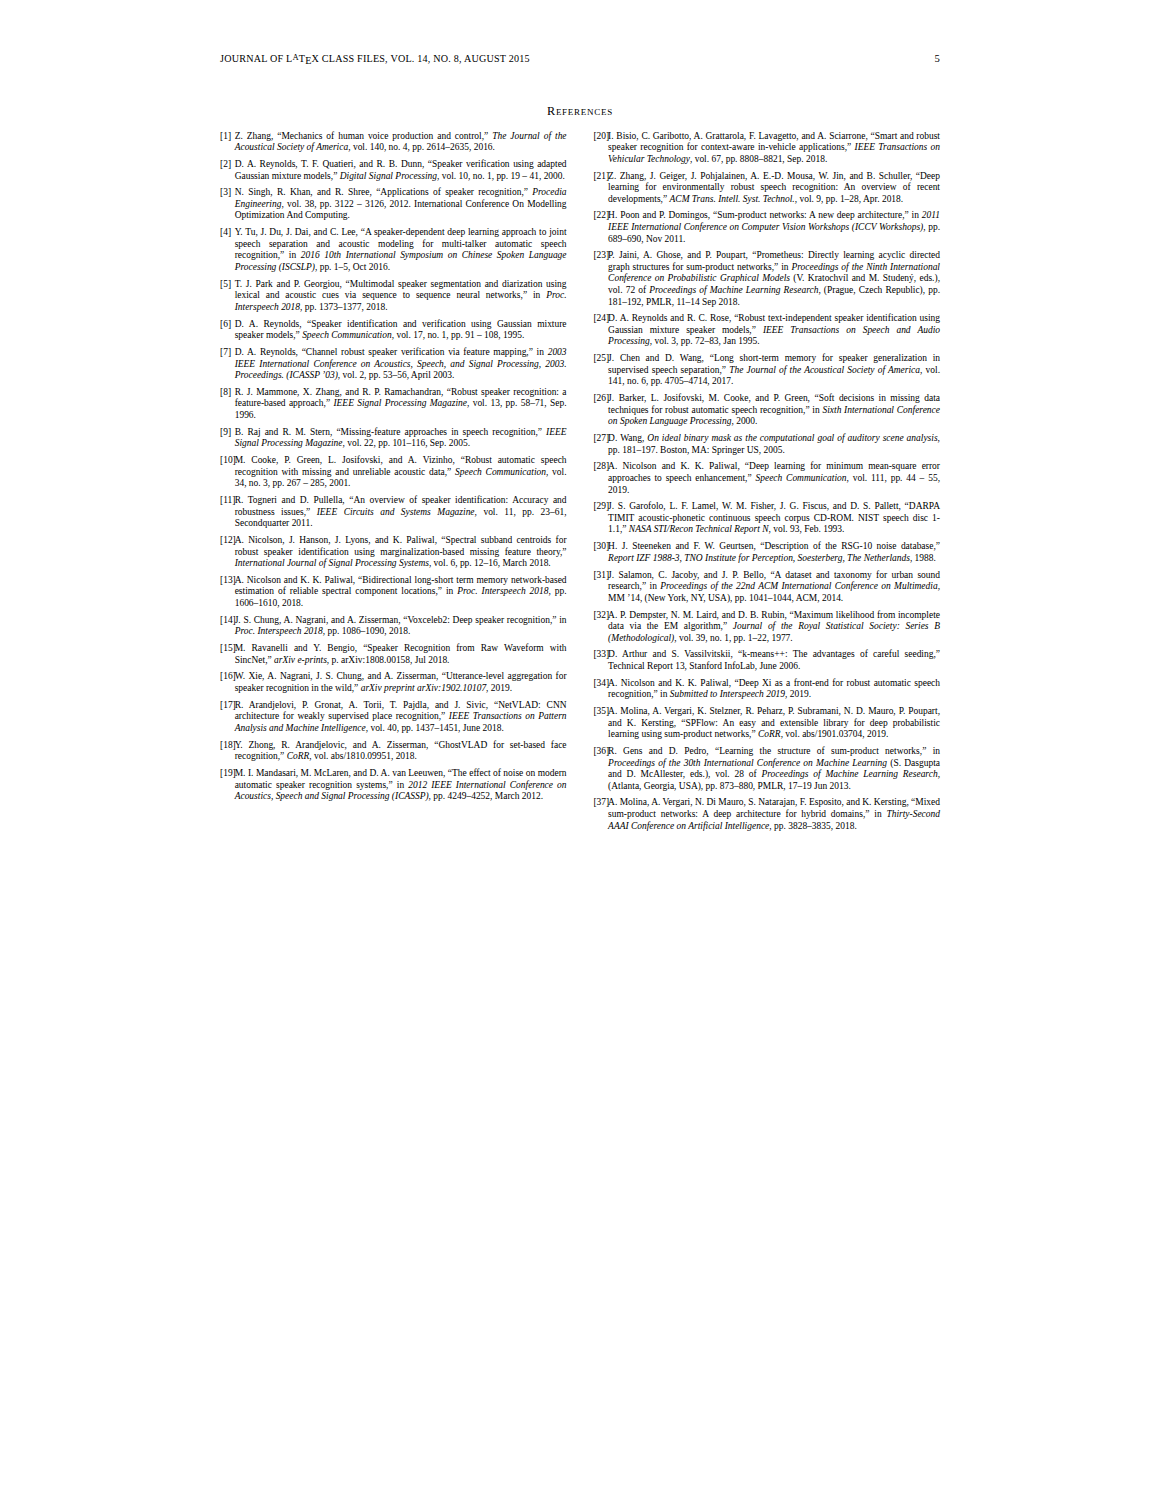Journal of LATEX Class Files, Vol. 14, No. 8, August 2015
5
References
Z. Zhang, “Mechanics of human voice production and control,” The Journal of the Acoustical Society of America, vol. 140, no. 4, pp. 2614–2635, 2016.
D. A. Reynolds, T. F. Quatieri, and R. B. Dunn, “Speaker verification using adapted Gaussian mixture models,” Digital Signal Processing, vol. 10, no. 1, pp. 19 – 41, 2000.
N. Singh, R. Khan, and R. Shree, “Applications of speaker recognition,” Procedia Engineering, vol. 38, pp. 3122 – 3126, 2012. International Conference On Modelling Optimization And Computing.
Y. Tu, J. Du, J. Dai, and C. Lee, “A speaker-dependent deep learning approach to joint speech separation and acoustic modeling for multi-talker automatic speech recognition,” in 2016 10th International Symposium on Chinese Spoken Language Processing (ISCSLP), pp. 1–5, Oct 2016.
T. J. Park and P. Georgiou, “Multimodal speaker segmentation and diarization using lexical and acoustic cues via sequence to sequence neural networks,” in Proc. Interspeech 2018, pp. 1373–1377, 2018.
D. A. Reynolds, “Speaker identification and verification using Gaussian mixture speaker models,” Speech Communication, vol. 17, no. 1, pp. 91 – 108, 1995.
D. A. Reynolds, “Channel robust speaker verification via feature mapping,” in 2003 IEEE International Conference on Acoustics, Speech, and Signal Processing, 2003. Proceedings. (ICASSP ’03), vol. 2, pp. 53–56, April 2003.
R. J. Mammone, X. Zhang, and R. P. Ramachandran, “Robust speaker recognition: a feature-based approach,” IEEE Signal Processing Magazine, vol. 13, pp. 58–71, Sep. 1996.
B. Raj and R. M. Stern, “Missing-feature approaches in speech recognition,” IEEE Signal Processing Magazine, vol. 22, pp. 101–116, Sep. 2005.
M. Cooke, P. Green, L. Josifovski, and A. Vizinho, “Robust automatic speech recognition with missing and unreliable acoustic data,” Speech Communication, vol. 34, no. 3, pp. 267 – 285, 2001.
R. Togneri and D. Pullella, “An overview of speaker identification: Accuracy and robustness issues,” IEEE Circuits and Systems Magazine, vol. 11, pp. 23–61, Secondquarter 2011.
A. Nicolson, J. Hanson, J. Lyons, and K. Paliwal, “Spectral subband centroids for robust speaker identification using marginalization-based missing feature theory,” International Journal of Signal Processing Systems, vol. 6, pp. 12–16, March 2018.
A. Nicolson and K. K. Paliwal, “Bidirectional long-short term memory network-based estimation of reliable spectral component locations,” in Proc. Interspeech 2018, pp. 1606–1610, 2018.
J. S. Chung, A. Nagrani, and A. Zisserman, “Voxceleb2: Deep speaker recognition,” in Proc. Interspeech 2018, pp. 1086–1090, 2018.
M. Ravanelli and Y. Bengio, “Speaker Recognition from Raw Waveform with SincNet,” arXiv e-prints, p. arXiv:1808.00158, Jul 2018.
W. Xie, A. Nagrani, J. S. Chung, and A. Zisserman, “Utterance-level aggregation for speaker recognition in the wild,” arXiv preprint arXiv:1902.10107, 2019.
R. Arandjelovi, P. Gronat, A. Torii, T. Pajdla, and J. Sivic, “NetVLAD: CNN architecture for weakly supervised place recognition,” IEEE Transactions on Pattern Analysis and Machine Intelligence, vol. 40, pp. 1437–1451, June 2018.
Y. Zhong, R. Arandjelovic, and A. Zisserman, “GhostVLAD for set-based face recognition,” CoRR, vol. abs/1810.09951, 2018.
M. I. Mandasari, M. McLaren, and D. A. van Leeuwen, “The effect of noise on modern automatic speaker recognition systems,” in 2012 IEEE International Conference on Acoustics, Speech and Signal Processing (ICASSP), pp. 4249–4252, March 2012.
I. Bisio, C. Garibotto, A. Grattarola, F. Lavagetto, and A. Sciarrone, “Smart and robust speaker recognition for context-aware in-vehicle applications,” IEEE Transactions on Vehicular Technology, vol. 67, pp. 8808–8821, Sep. 2018.
Z. Zhang, J. Geiger, J. Pohjalainen, A. E.-D. Mousa, W. Jin, and B. Schuller, “Deep learning for environmentally robust speech recognition: An overview of recent developments,” ACM Trans. Intell. Syst. Technol., vol. 9, pp. 1–28, Apr. 2018.
H. Poon and P. Domingos, “Sum-product networks: A new deep architecture,” in 2011 IEEE International Conference on Computer Vision Workshops (ICCV Workshops), pp. 689–690, Nov 2011.
P. Jaini, A. Ghose, and P. Poupart, “Prometheus: Directly learning acyclic directed graph structures for sum-product networks,” in Proceedings of the Ninth International Conference on Probabilistic Graphical Models (V. Kratochvíl and M. Studený, eds.), vol. 72 of Proceedings of Machine Learning Research, (Prague, Czech Republic), pp. 181–192, PMLR, 11–14 Sep 2018.
D. A. Reynolds and R. C. Rose, “Robust text-independent speaker identification using Gaussian mixture speaker models,” IEEE Transactions on Speech and Audio Processing, vol. 3, pp. 72–83, Jan 1995.
J. Chen and D. Wang, “Long short-term memory for speaker generalization in supervised speech separation,” The Journal of the Acoustical Society of America, vol. 141, no. 6, pp. 4705–4714, 2017.
J. Barker, L. Josifovski, M. Cooke, and P. Green, “Soft decisions in missing data techniques for robust automatic speech recognition,” in Sixth International Conference on Spoken Language Processing, 2000.
D. Wang, On ideal binary mask as the computational goal of auditory scene analysis, pp. 181–197. Boston, MA: Springer US, 2005.
A. Nicolson and K. K. Paliwal, “Deep learning for minimum mean-square error approaches to speech enhancement,” Speech Communication, vol. 111, pp. 44 – 55, 2019.
J. S. Garofolo, L. F. Lamel, W. M. Fisher, J. G. Fiscus, and D. S. Pallett, “DARPA TIMIT acoustic-phonetic continuous speech corpus CD-ROM. NIST speech disc 1-1.1,” NASA STI/Recon Technical Report N, vol. 93, Feb. 1993.
H. J. Steeneken and F. W. Geurtsen, “Description of the RSG-10 noise database,” Report IZF 1988-3, TNO Institute for Perception, Soesterberg, The Netherlands, 1988.
J. Salamon, C. Jacoby, and J. P. Bello, “A dataset and taxonomy for urban sound research,” in Proceedings of the 22nd ACM International Conference on Multimedia, MM ’14, (New York, NY, USA), pp. 1041–1044, ACM, 2014.
A. P. Dempster, N. M. Laird, and D. B. Rubin, “Maximum likelihood from incomplete data via the EM algorithm,” Journal of the Royal Statistical Society: Series B (Methodological), vol. 39, no. 1, pp. 1–22, 1977.
D. Arthur and S. Vassilvitskii, “k-means++: The advantages of careful seeding,” Technical Report 13, Stanford InfoLab, June 2006.
A. Nicolson and K. K. Paliwal, “Deep Xi as a front-end for robust automatic speech recognition,” in Submitted to Interspeech 2019, 2019.
A. Molina, A. Vergari, K. Stelzner, R. Peharz, P. Subramani, N. D. Mauro, P. Poupart, and K. Kersting, “SPFlow: An easy and extensible library for deep probabilistic learning using sum-product networks,” CoRR, vol. abs/1901.03704, 2019.
R. Gens and D. Pedro, “Learning the structure of sum-product networks,” in Proceedings of the 30th International Conference on Machine Learning (S. Dasgupta and D. McAllester, eds.), vol. 28 of Proceedings of Machine Learning Research, (Atlanta, Georgia, USA), pp. 873–880, PMLR, 17–19 Jun 2013.
A. Molina, A. Vergari, N. Di Mauro, S. Natarajan, F. Esposito, and K. Kersting, “Mixed sum-product networks: A deep architecture for hybrid domains,” in Thirty-Second AAAI Conference on Artificial Intelligence, pp. 3828–3835, 2018.